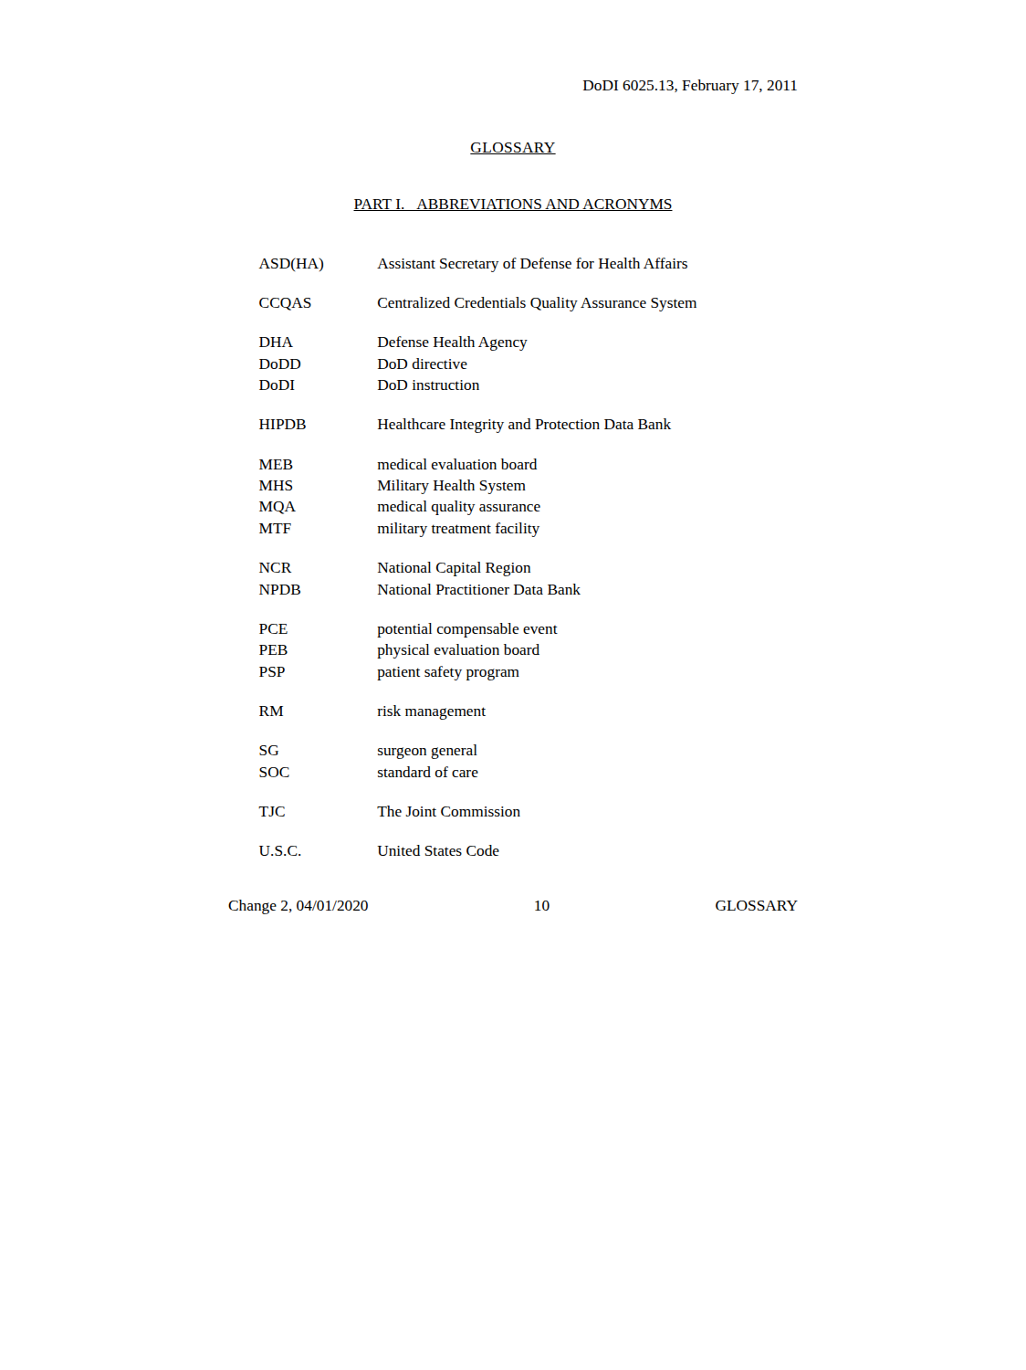DoDI 6025.13, February 17, 2011
GLOSSARY
PART I. ABBREVIATIONS AND ACRONYMS
| ASD(HA) | Assistant Secretary of Defense for Health Affairs |
| CCQAS | Centralized Credentials Quality Assurance System |
| DHA | Defense Health Agency |
| DoDD | DoD directive |
| DoDI | DoD instruction |
| HIPDB | Healthcare Integrity and Protection Data Bank |
| MEB | medical evaluation board |
| MHS | Military Health System |
| MQA | medical quality assurance |
| MTF | military treatment facility |
| NCR | National Capital Region |
| NPDB | National Practitioner Data Bank |
| PCE | potential compensable event |
| PEB | physical evaluation board |
| PSP | patient safety program |
| RM | risk management |
| SG | surgeon general |
| SOC | standard of care |
| TJC | The Joint Commission |
| U.S.C. | United States Code |
Change 2, 04/01/2020
10
GLOSSARY